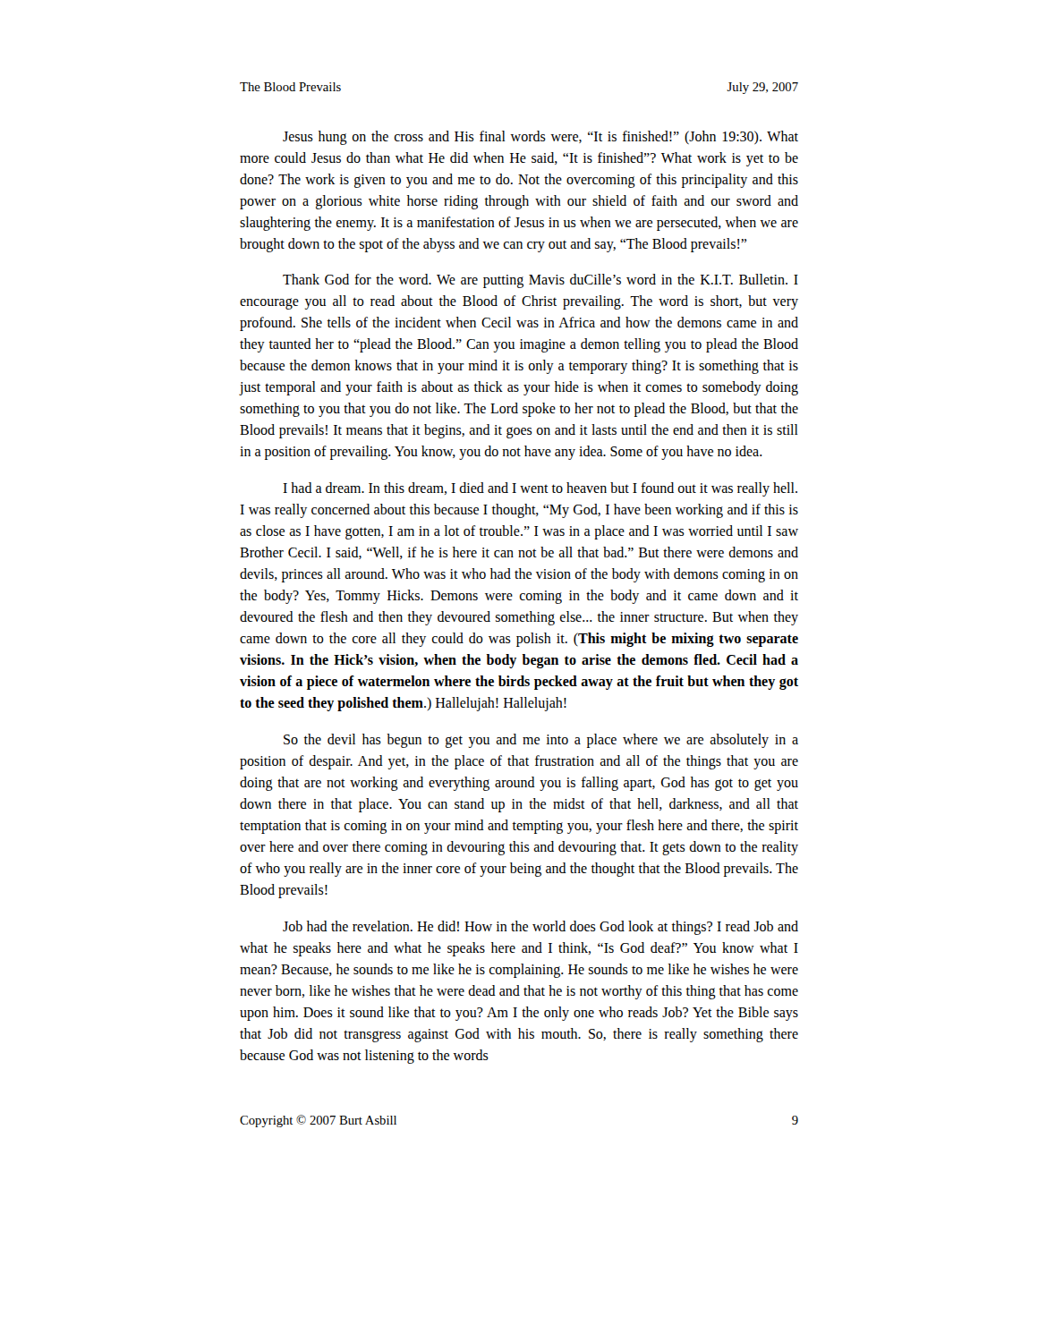The Blood Prevails
July 29, 2007
Jesus hung on the cross and His final words were, “It is finished!” (John 19:30). What more could Jesus do than what He did when He said, “It is finished”? What work is yet to be done? The work is given to you and me to do. Not the overcoming of this principality and this power on a glorious white horse riding through with our shield of faith and our sword and slaughtering the enemy. It is a manifestation of Jesus in us when we are persecuted, when we are brought down to the spot of the abyss and we can cry out and say, “The Blood prevails!”
Thank God for the word. We are putting Mavis duCille’s word in the K.I.T. Bulletin. I encourage you all to read about the Blood of Christ prevailing. The word is short, but very profound. She tells of the incident when Cecil was in Africa and how the demons came in and they taunted her to “plead the Blood.” Can you imagine a demon telling you to plead the Blood because the demon knows that in your mind it is only a temporary thing? It is something that is just temporal and your faith is about as thick as your hide is when it comes to somebody doing something to you that you do not like. The Lord spoke to her not to plead the Blood, but that the Blood prevails! It means that it begins, and it goes on and it lasts until the end and then it is still in a position of prevailing. You know, you do not have any idea. Some of you have no idea.
I had a dream. In this dream, I died and I went to heaven but I found out it was really hell. I was really concerned about this because I thought, “My God, I have been working and if this is as close as I have gotten, I am in a lot of trouble.” I was in a place and I was worried until I saw Brother Cecil. I said, “Well, if he is here it can not be all that bad.” But there were demons and devils, princes all around. Who was it who had the vision of the body with demons coming in on the body? Yes, Tommy Hicks. Demons were coming in the body and it came down and it devoured the flesh and then they devoured something else... the inner structure. But when they came down to the core all they could do was polish it. (This might be mixing two separate visions. In the Hick’s vision, when the body began to arise the demons fled. Cecil had a vision of a piece of watermelon where the birds pecked away at the fruit but when they got to the seed they polished them.) Hallelujah! Hallelujah!
So the devil has begun to get you and me into a place where we are absolutely in a position of despair. And yet, in the place of that frustration and all of the things that you are doing that are not working and everything around you is falling apart, God has got to get you down there in that place. You can stand up in the midst of that hell, darkness, and all that temptation that is coming in on your mind and tempting you, your flesh here and there, the spirit over here and over there coming in devouring this and devouring that. It gets down to the reality of who you really are in the inner core of your being and the thought that the Blood prevails. The Blood prevails!
Job had the revelation. He did! How in the world does God look at things? I read Job and what he speaks here and what he speaks here and I think, “Is God deaf?” You know what I mean? Because, he sounds to me like he is complaining. He sounds to me like he wishes he were never born, like he wishes that he were dead and that he is not worthy of this thing that has come upon him. Does it sound like that to you? Am I the only one who reads Job? Yet the Bible says that Job did not transgress against God with his mouth. So, there is really something there because God was not listening to the words
Copyright © 2007 Burt Asbill
9